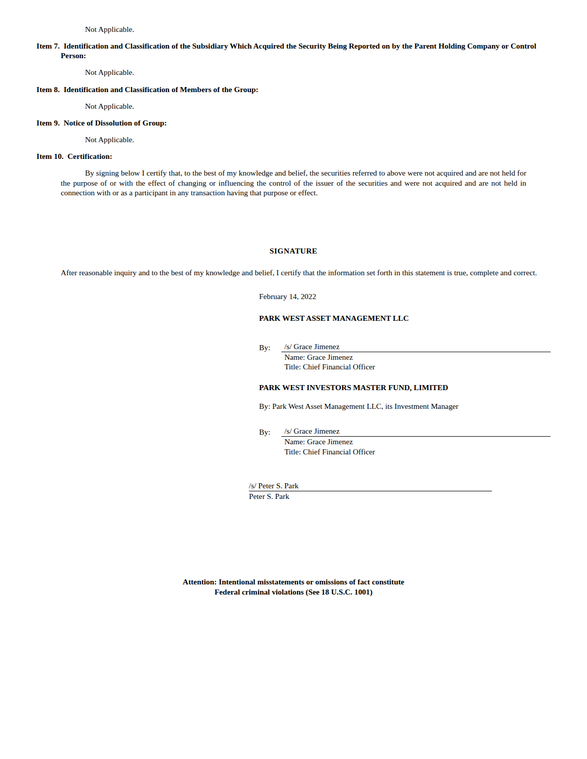Not Applicable.
Item 7. Identification and Classification of the Subsidiary Which Acquired the Security Being Reported on by the Parent Holding Company or Control Person:
Not Applicable.
Item 8. Identification and Classification of Members of the Group:
Not Applicable.
Item 9. Notice of Dissolution of Group:
Not Applicable.
Item 10. Certification:
By signing below I certify that, to the best of my knowledge and belief, the securities referred to above were not acquired and are not held for the purpose of or with the effect of changing or influencing the control of the issuer of the securities and were not acquired and are not held in connection with or as a participant in any transaction having that purpose or effect.
SIGNATURE
After reasonable inquiry and to the best of my knowledge and belief, I certify that the information set forth in this statement is true, complete and correct.
February 14, 2022
PARK WEST ASSET MANAGEMENT LLC
By: /s/ Grace Jimenez
Name: Grace Jimenez
Title: Chief Financial Officer
PARK WEST INVESTORS MASTER FUND, LIMITED
By: Park West Asset Management LLC, its Investment Manager
By: /s/ Grace Jimenez
Name: Grace Jimenez
Title: Chief Financial Officer
/s/ Peter S. Park
Peter S. Park
Attention: Intentional misstatements or omissions of fact constitute
Federal criminal violations (See 18 U.S.C. 1001)